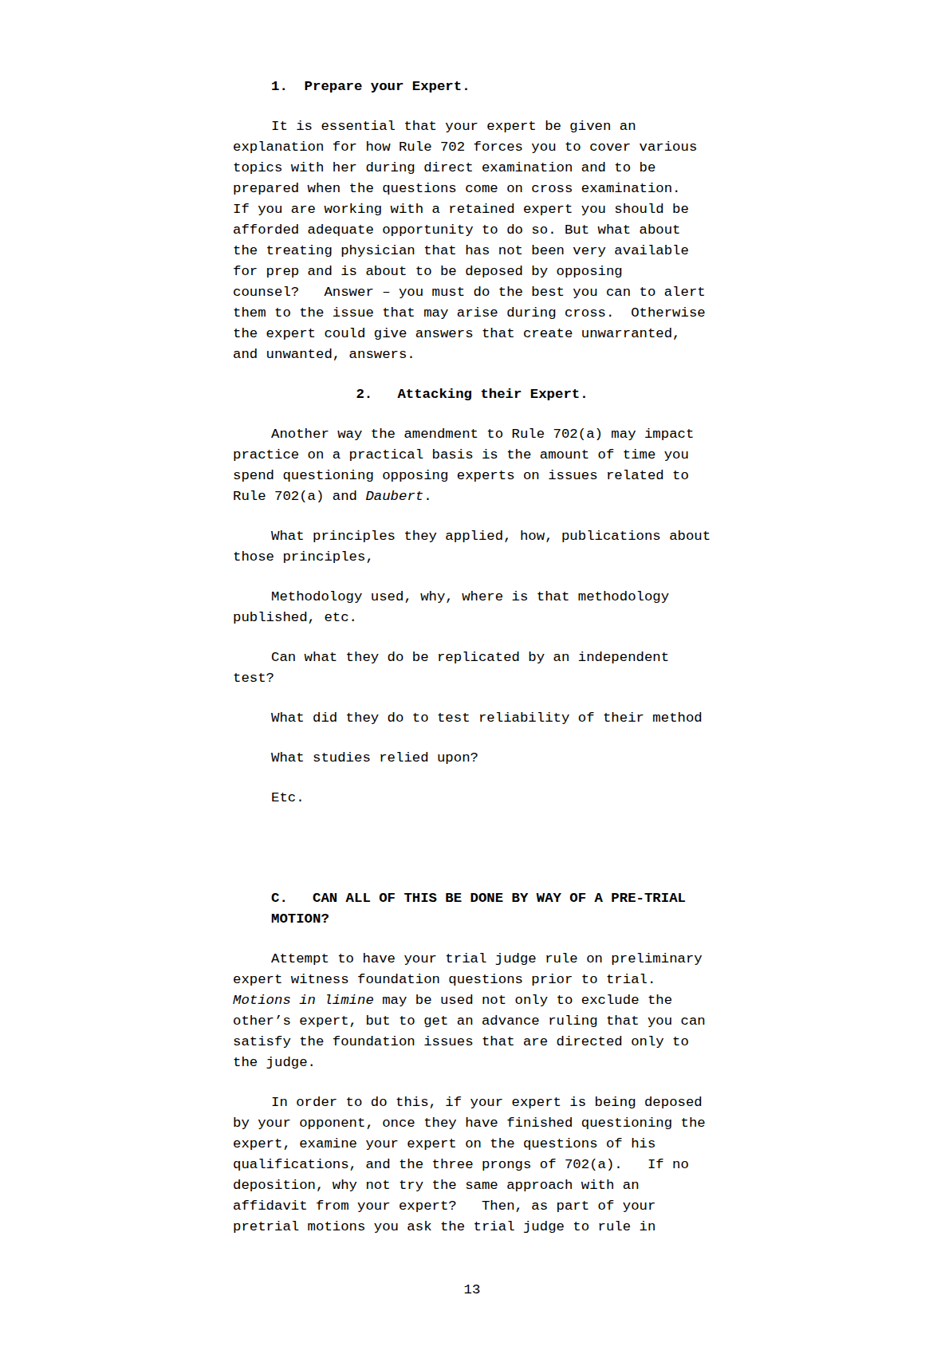1. Prepare your Expert.
It is essential that your expert be given an explanation for how Rule 702 forces you to cover various topics with her during direct examination and to be prepared when the questions come on cross examination. If you are working with a retained expert you should be afforded adequate opportunity to do so. But what about the treating physician that has not been very available for prep and is about to be deposed by opposing counsel? Answer – you must do the best you can to alert them to the issue that may arise during cross. Otherwise the expert could give answers that create unwarranted, and unwanted, answers.
2. Attacking their Expert.
Another way the amendment to Rule 702(a) may impact practice on a practical basis is the amount of time you spend questioning opposing experts on issues related to Rule 702(a) and Daubert.
What principles they applied, how, publications about those principles,
Methodology used, why, where is that methodology published, etc.
Can what they do be replicated by an independent test?
What did they do to test reliability of their method
What studies relied upon?
Etc.
C. CAN ALL OF THIS BE DONE BY WAY OF A PRE-TRIAL MOTION?
Attempt to have your trial judge rule on preliminary expert witness foundation questions prior to trial. Motions in limine may be used not only to exclude the other’s expert, but to get an advance ruling that you can satisfy the foundation issues that are directed only to the judge.
In order to do this, if your expert is being deposed by your opponent, once they have finished questioning the expert, examine your expert on the questions of his qualifications, and the three prongs of 702(a). If no deposition, why not try the same approach with an affidavit from your expert? Then, as part of your pretrial motions you ask the trial judge to rule in
13